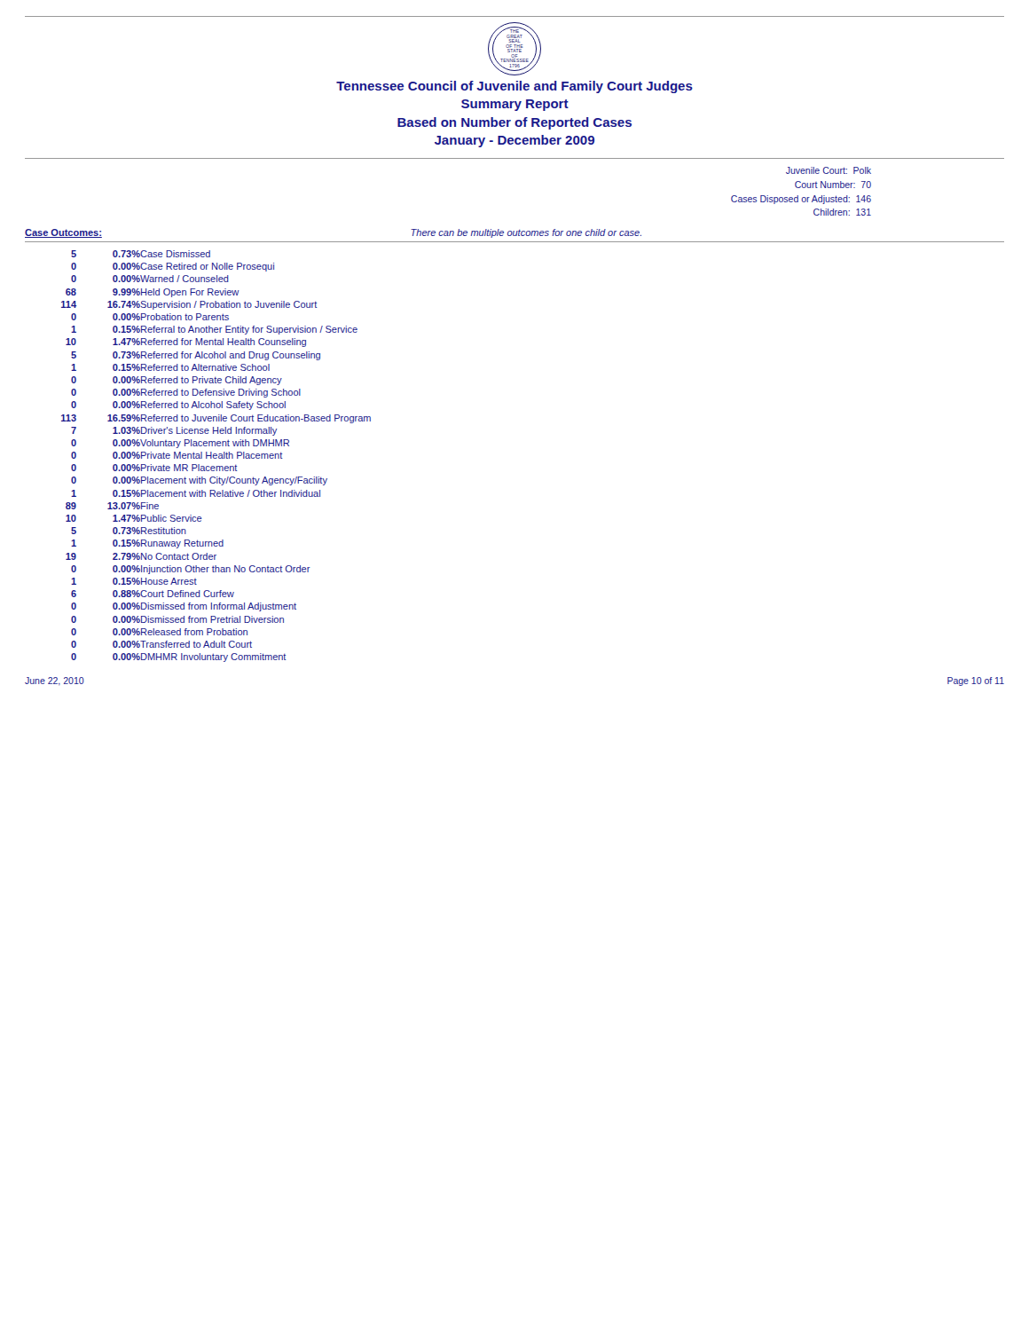THE
GREAT SEAL
OF THE STATE
OF TENNESSEE
1796
Tennessee Council of Juvenile and Family Court Judges
Summary Report
Based on Number of Reported Cases
January - December 2009
Juvenile Court: Polk
Court Number: 70
Cases Disposed or Adjusted: 146
Children: 131
Case Outcomes:
There can be multiple outcomes for one child or case.
| 5 | 0.73% | Case Dismissed |
| 0 | 0.00% | Case Retired or Nolle Prosequi |
| 0 | 0.00% | Warned / Counseled |
| 68 | 9.99% | Held Open For Review |
| 114 | 16.74% | Supervision / Probation to Juvenile Court |
| 0 | 0.00% | Probation to Parents |
| 1 | 0.15% | Referral to Another Entity for Supervision / Service |
| 10 | 1.47% | Referred for Mental Health Counseling |
| 5 | 0.73% | Referred for Alcohol and Drug Counseling |
| 1 | 0.15% | Referred to Alternative School |
| 0 | 0.00% | Referred to Private Child Agency |
| 0 | 0.00% | Referred to Defensive Driving School |
| 0 | 0.00% | Referred to Alcohol Safety School |
| 113 | 16.59% | Referred to Juvenile Court Education-Based Program |
| 7 | 1.03% | Driver's License Held Informally |
| 0 | 0.00% | Voluntary Placement with DMHMR |
| 0 | 0.00% | Private Mental Health Placement |
| 0 | 0.00% | Private MR Placement |
| 0 | 0.00% | Placement with City/County Agency/Facility |
| 1 | 0.15% | Placement with Relative / Other Individual |
| 89 | 13.07% | Fine |
| 10 | 1.47% | Public Service |
| 5 | 0.73% | Restitution |
| 1 | 0.15% | Runaway Returned |
| 19 | 2.79% | No Contact Order |
| 0 | 0.00% | Injunction Other than No Contact Order |
| 1 | 0.15% | House Arrest |
| 6 | 0.88% | Court Defined Curfew |
| 0 | 0.00% | Dismissed from Informal Adjustment |
| 0 | 0.00% | Dismissed from Pretrial Diversion |
| 0 | 0.00% | Released from Probation |
| 0 | 0.00% | Transferred to Adult Court |
| 0 | 0.00% | DMHMR Involuntary Commitment |
June 22, 2010
Page 10 of 11